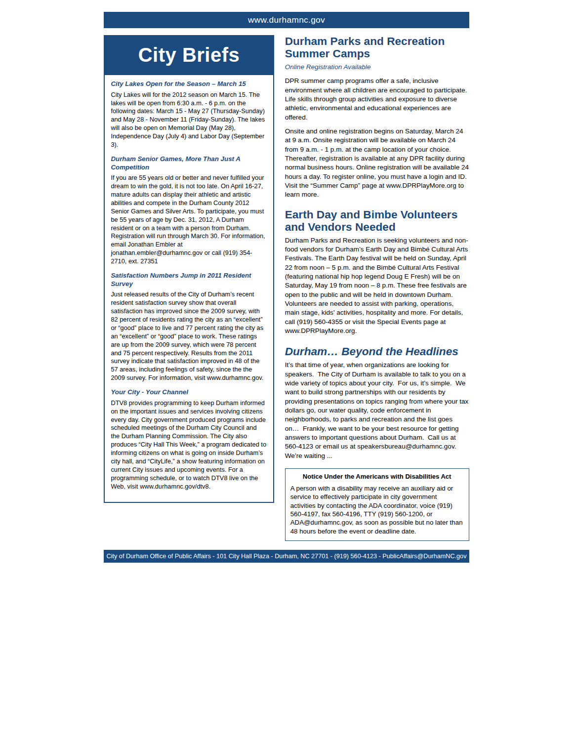www.durhamnc.gov
City Briefs
City Lakes Open for the Season – March 15
City Lakes will for the 2012 season on March 15. The lakes will be open from 6:30 a.m. - 6 p.m. on the following dates: March 15 - May 27 (Thursday-Sunday) and May 28 - November 11 (Friday-Sunday). The lakes will also be open on Memorial Day (May 28), Independence Day (July 4) and Labor Day (September 3).
Durham Senior Games, More Than Just A Competition
If you are 55 years old or better and never fulfilled your dream to win the gold, it is not too late. On April 16-27, mature adults can display their athletic and artistic abilities and compete in the Durham County 2012 Senior Games and Silver Arts. To participate, you must be 55 years of age by Dec. 31, 2012, A Durham resident or on a team with a person from Durham. Registration will run through March 30. For information, email Jonathan Embler at jonathan.embler@durhamnc.gov or call (919) 354-2710, ext. 27351
Satisfaction Numbers Jump in 2011 Resident Survey
Just released results of the City of Durham’s recent resident satisfaction survey show that overall satisfaction has improved since the 2009 survey, with 82 percent of residents rating the city as an “excellent” or “good” place to live and 77 percent rating the city as an “excellent” or “good” place to work. These ratings are up from the 2009 survey, which were 78 percent and 75 percent respectively. Results from the 2011 survey indicate that satisfaction improved in 48 of the 57 areas, including feelings of safety, since the the 2009 survey. For information, visit www.durhamnc.gov.
Your City - Your Channel
DTV8 provides programming to keep Durham informed on the important issues and services involving citizens every day. City government produced programs include scheduled meetings of the Durham City Council and the Durham Planning Commission. The City also produces “City Hall This Week,” a program dedicated to informing citizens on what is going on inside Durham’s city hall, and “CityLife,” a show featuring information on current City issues and upcoming events. For a programming schedule, or to watch DTV8 live on the Web, visit www.durhamnc.gov/dtv8.
Durham Parks and Recreation Summer Camps
Online Registration Available
DPR summer camp programs offer a safe, inclusive environment where all children are encouraged to participate. Life skills through group activities and exposure to diverse athletic, environmental and educational experiences are offered.
Onsite and online registration begins on Saturday, March 24 at 9 a.m. Onsite registration will be available on March 24 from 9 a.m. - 1 p.m. at the camp location of your choice. Thereafter, registration is available at any DPR facility during normal business hours. Online registration will be available 24 hours a day. To register online, you must have a login and ID. Visit the “Summer Camp” page at www.DPRPlayMore.org to learn more.
Earth Day and Bimbe Volunteers and Vendors Needed
Durham Parks and Recreation is seeking volunteers and non-food vendors for Durham’s Earth Day and Bimbé Cultural Arts Festivals. The Earth Day festival will be held on Sunday, April 22 from noon – 5 p.m. and the Bimbé Cultural Arts Festival (featuring national hip hop legend Doug E Fresh) will be on Saturday, May 19 from noon – 8 p.m. These free festivals are open to the public and will be held in downtown Durham. Volunteers are needed to assist with parking, operations, main stage, kids' activities, hospitality and more. For details, call (919) 560-4355 or visit the Special Events page at www.DPRPlayMore.org.
Durham… Beyond the Headlines
It’s that time of year, when organizations are looking for speakers. The City of Durham is available to talk to you on a wide variety of topics about your city. For us, it’s simple. We want to build strong partnerships with our residents by providing presentations on topics ranging from where your tax dollars go, our water quality, code enforcement in neighborhoods, to parks and recreation and the list goes on… Frankly, we want to be your best resource for getting answers to important questions about Durham. Call us at 560-4123 or email us at speakersbureau@durhamnc.gov. We’re waiting ...
Notice Under the Americans with Disabilities Act
A person with a disability may receive an auxiliary aid or service to effectively participate in city government activities by contacting the ADA coordinator, voice (919) 560-4197, fax 560-4196, TTY (919) 560-1200, or ADA@durhamnc.gov, as soon as possible but no later than 48 hours before the event or deadline date.
City of Durham Office of Public Affairs - 101 City Hall Plaza - Durham, NC 27701 - (919) 560-4123 - PublicAffairs@DurhamNC.gov